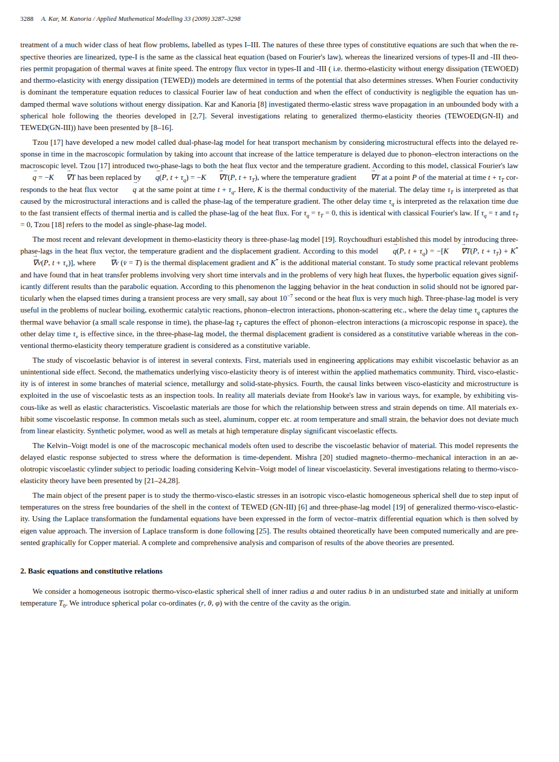3288 A. Kar, M. Kanoria / Applied Mathematical Modelling 33 (2009) 3287–3298
treatment of a much wider class of heat flow problems, labelled as types I–III. The natures of these three types of constitutive equations are such that when the respective theories are linearized, type-I is the same as the classical heat equation (based on Fourier's law), whereas the linearized versions of types-II and -III theories permit propagation of thermal waves at finite speed. The entropy flux vector in types-II and -III ( i.e. thermo-elasticity without energy dissipation (TEWOED) and thermo-elasticity with energy dissipation (TEWED)) models are determined in terms of the potential that also determines stresses. When Fourier conductivity is dominant the temperature equation reduces to classical Fourier law of heat conduction and when the effect of conductivity is negligible the equation has undamped thermal wave solutions without energy dissipation. Kar and Kanoria [8] investigated thermo-elastic stress wave propagation in an unbounded body with a spherical hole following the theories developed in [2,7]. Several investigations relating to generalized thermo-elasticity theories (TEWOED(GN-II) and TEWED(GN-III)) have been presented by [8–16].
Tzou [17] have developed a new model called dual-phase-lag model for heat transport mechanism by considering microstructural effects into the delayed response in time in the macroscopic formulation by taking into account that increase of the lattice temperature is delayed due to phonon–electron interactions on the macroscopic level. Tzou [17] introduced two-phase-lags to both the heat flux vector and the temperature gradient. According to this model, classical Fourier's law q = −K∇T has been replaced by q(P, t + τq) = −K∇T(P, t + τT), where the temperature gradient ∇T at a point P of the material at time t + τT corresponds to the heat flux vector q at the same point at time t + τq. Here, K is the thermal conductivity of the material. The delay time τT is interpreted as that caused by the microstructural interactions and is called the phase-lag of the temperature gradient. The other delay time τq is interpreted as the relaxation time due to the fast transient effects of thermal inertia and is called the phase-lag of the heat flux. For τq = τT = 0, this is identical with classical Fourier's law. If τq = τ and τT = 0, Tzou [18] refers to the model as single-phase-lag model.
The most recent and relevant development in themo-elasticity theory is three-phase-lag model [19]. Roychoudhuri established this model by introducing three-phase-lags in the heat flux vector, the temperature gradient and the displacement gradient. According to this model q(P, t + τq) = −[K∇T(P, t + τT) + K*∇v(P, t + τv)], where ∇v (v̇ = T) is the thermal displacement gradient and K* is the additional material constant. To study some practical relevant problems and have found that in heat transfer problems involving very short time intervals and in the problems of very high heat fluxes, the hyperbolic equation gives significantly different results than the parabolic equation. According to this phenomenon the lagging behavior in the heat conduction in solid should not be ignored particularly when the elapsed times during a transient process are very small, say about 10−7 second or the heat flux is very much high. Three-phase-lag model is very useful in the problems of nuclear boiling, exothermic catalytic reactions, phonon–electron interactions, phonon-scattering etc., where the delay time τq captures the thermal wave behavior (a small scale response in time), the phase-lag τT captures the effect of phonon–electron interactions (a microscopic response in space), the other delay time τv is effective since, in the three-phase-lag model, the thermal displacement gradient is considered as a constitutive variable whereas in the conventional thermo-elasticity theory temperature gradient is considered as a constitutive variable.
The study of viscoelastic behavior is of interest in several contexts. First, materials used in engineering applications may exhibit viscoelastic behavior as an unintentional side effect. Second, the mathematics underlying visco-elasticity theory is of interest within the applied mathematics community. Third, visco-elasticity is of interest in some branches of material science, metallurgy and solid-state-physics. Fourth, the causal links between visco-elasticity and microstructure is exploited in the use of viscoelastic tests as an inspection tools. In reality all materials deviate from Hooke's law in various ways, for example, by exhibiting viscous-like as well as elastic characteristics. Viscoelastic materials are those for which the relationship between stress and strain depends on time. All materials exhibit some viscoelastic response. In common metals such as steel, aluminum, copper etc. at room temperature and small strain, the behavior does not deviate much from linear elasticity. Synthetic polymer, wood as well as metals at high temperature display significant viscoelastic effects.
The Kelvin–Voigt model is one of the macroscopic mechanical models often used to describe the viscoelastic behavior of material. This model represents the delayed elastic response subjected to stress where the deformation is time-dependent. Mishra [20] studied magneto–thermo–mechanical interaction in an aeolotropic viscoelastic cylinder subject to periodic loading considering Kelvin–Voigt model of linear viscoelasticity. Several investigations relating to thermo-visco-elasticity theory have been presented by [21–24,28].
The main object of the present paper is to study the thermo-visco-elastic stresses in an isotropic visco-elastic homogeneous spherical shell due to step input of temperatures on the stress free boundaries of the shell in the context of TEWED (GN-III) [6] and three-phase-lag model [19] of generalized thermo-visco-elasticity. Using the Laplace transformation the fundamental equations have been expressed in the form of vector–matrix differential equation which is then solved by eigen value approach. The inversion of Laplace transform is done following [25]. The results obtained theoretically have been computed numerically and are presented graphically for Copper material. A complete and comprehensive analysis and comparison of results of the above theories are presented.
2. Basic equations and constitutive relations
We consider a homogeneous isotropic thermo-visco-elastic spherical shell of inner radius a and outer radius b in an undisturbed state and initially at uniform temperature T0. We introduce spherical polar co-ordinates (r, θ, φ) with the centre of the cavity as the origin.